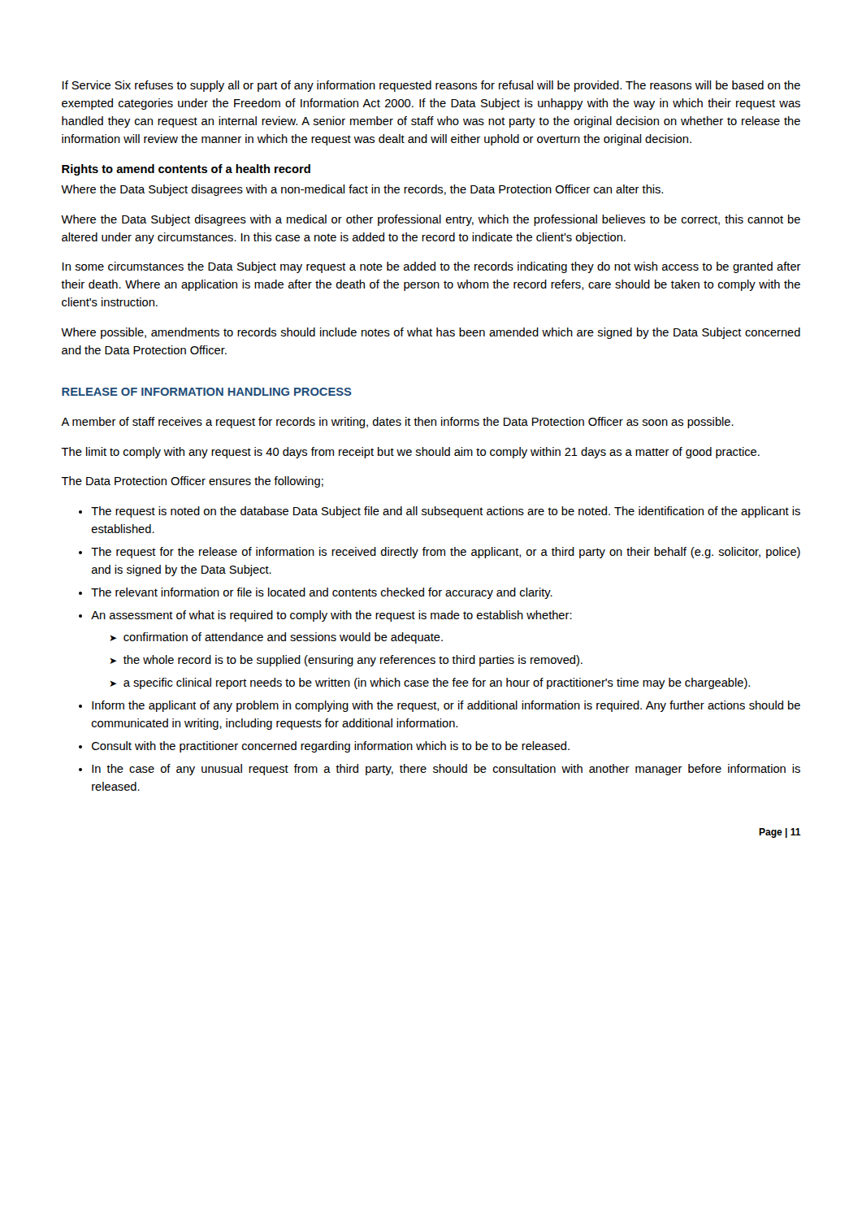If Service Six refuses to supply all or part of any information requested reasons for refusal will be provided. The reasons will be based on the exempted categories under the Freedom of Information Act 2000. If the Data Subject is unhappy with the way in which their request was handled they can request an internal review. A senior member of staff who was not party to the original decision on whether to release the information will review the manner in which the request was dealt and will either uphold or overturn the original decision.
Rights to amend contents of a health record
Where the Data Subject disagrees with a non-medical fact in the records, the Data Protection Officer can alter this.
Where the Data Subject disagrees with a medical or other professional entry, which the professional believes to be correct, this cannot be altered under any circumstances. In this case a note is added to the record to indicate the client's objection.
In some circumstances the Data Subject may request a note be added to the records indicating they do not wish access to be granted after their death. Where an application is made after the death of the person to whom the record refers, care should be taken to comply with the client's instruction.
Where possible, amendments to records should include notes of what has been amended which are signed by the Data Subject concerned and the Data Protection Officer.
Release of Information Handling Process
A member of staff receives a request for records in writing, dates it then informs the Data Protection Officer as soon as possible.
The limit to comply with any request is 40 days from receipt but we should aim to comply within 21 days as a matter of good practice.
The Data Protection Officer ensures the following;
The request is noted on the database Data Subject file and all subsequent actions are to be noted. The identification of the applicant is established.
The request for the release of information is received directly from the applicant, or a third party on their behalf (e.g. solicitor, police) and is signed by the Data Subject.
The relevant information or file is located and contents checked for accuracy and clarity.
An assessment of what is required to comply with the request is made to establish whether:
confirmation of attendance and sessions would be adequate.
the whole record is to be supplied (ensuring any references to third parties is removed).
a specific clinical report needs to be written (in which case the fee for an hour of practitioner's time may be chargeable).
Inform the applicant of any problem in complying with the request, or if additional information is required. Any further actions should be communicated in writing, including requests for additional information.
Consult with the practitioner concerned regarding information which is to be to be released.
In the case of any unusual request from a third party, there should be consultation with another manager before information is released.
Page | 11